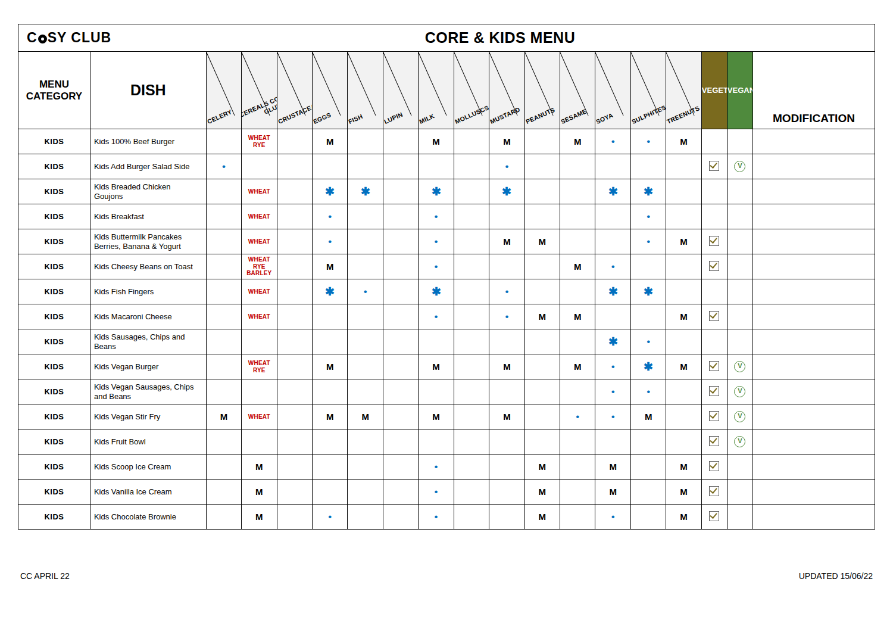C SY CLUB
CORE & KIDS MENU
| MENU CATEGORY | DISH | CELERY | CEREALS CONTAINING GLUTEN | CRUSTACEANS | EGGS | FISH | LUPIN | MILK | MOLLUSCS | MUSTARD | PEANUTS | SESAME | SOYA | SULPHITES & SO² | TREENUTS | VEGETARIAN | VEGAN | MODIFICATION |
| --- | --- | --- | --- | --- | --- | --- | --- | --- | --- | --- | --- | --- | --- | --- | --- | --- | --- | --- |
| KIDS | Kids 100% Beef Burger | | WHEAT RYE | | M | | | M | | M | | M | • | • | M | | | |
| KIDS | Kids Add Burger Salad Side | • | | | | | | | | • | | | | | | | V | |
| KIDS | Kids Breaded Chicken Goujons | | WHEAT | | ✱ | ✱ | | ✱ | | ✱ | | | ✱ | ✱ | | | | |
| KIDS | Kids Breakfast | | WHEAT | | • | | | • | | | | | | • | | | | |
| KIDS | Kids Buttermilk Pancakes Berries, Banana & Yogurt | | WHEAT | | • | | | • | | M | M | | | • | M | | | |
| KIDS | Kids Cheesy Beans on Toast | | WHEAT RYE BARLEY | | M | | | • | | | | M | • | | | | | |
| KIDS | Kids Fish Fingers | | WHEAT | | ✱ | • | | ✱ | | • | | | ✱ | ✱ | | | | |
| KIDS | Kids Macaroni Cheese | | WHEAT | | | | | • | | • | M | M | | | M | | | |
| KIDS | Kids Sausages, Chips and Beans | | | | | | | | | | | | ✱ | • | | | | |
| KIDS | Kids Vegan Burger | | WHEAT RYE | | M | | | M | | M | | M | • | ✱ | M | | V | |
| KIDS | Kids Vegan Sausages, Chips and Beans | | | | | | | | | | | | • | • | | | V | |
| KIDS | Kids Vegan Stir Fry | M | WHEAT | | M | M | | M | | M | | • | • | M | | | V | |
| KIDS | Kids Fruit Bowl | | | | | | | | | | | | | | | | V | |
| KIDS | Kids Scoop Ice Cream | | M | | | | | • | | | M | | M | | M | | | |
| KIDS | Kids Vanilla Ice Cream | | M | | | | | • | | | M | | M | | M | | | |
| KIDS | Kids Chocolate Brownie | | M | | • | | | • | | | M | | • | | M | | | |
CC APRIL 22
UPDATED 15/06/22